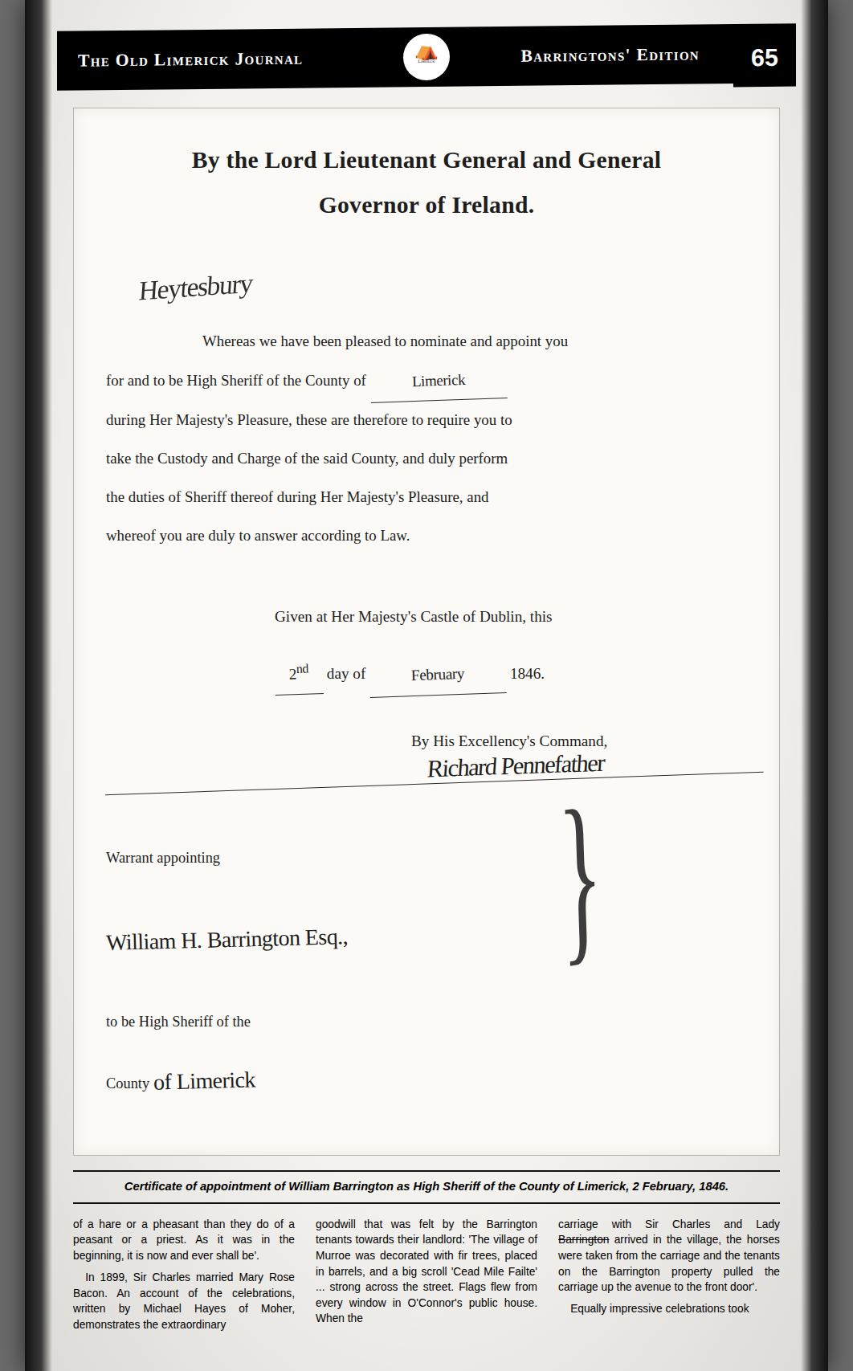The Old Limerick Journal ⛺ Limerick Barringtons' Edition
65
By the Lord Lieutenant General and General Governor of Ireland.
Heytesbury
Whereas we have been pleased to nominate and appoint you
for and to be High Sheriff of the County of Limerick
during Her Majesty's Pleasure, these are therefore to require you to
take the Custody and Charge of the said County, and duly perform
the duties of Sheriff thereof during Her Majesty's Pleasure, and
whereof you are duly to answer according to Law.
Given at Her Majesty's Castle of Dublin, this
2nd day of February 1846.
By His Excellency's Command,
Richard Pennefather
}
Warrant appointing
William H. Barrington Esq.,
to be High Sheriff of the
County of Limerick
Certificate of appointment of William Barrington as High Sheriff of the County of Limerick, 2 February, 1846.
of a hare or a pheasant than they do of a peasant or a priest. As it was in the beginning, it is now and ever shall be'.
In 1899, Sir Charles married Mary Rose Bacon. An account of the celebrations, written by Michael Hayes of Moher, demonstrates the extraordinary
goodwill that was felt by the Barrington tenants towards their landlord: 'The village of Murroe was decorated with fir trees, placed in barrels, and a big scroll 'Cead Mile Failte' ... strong across the street. Flags flew from every window in O'Connor's public house. When the
carriage with Sir Charles and Lady Barrington arrived in the village, the horses were taken from the carriage and the tenants on the Barrington property pulled the carriage up the avenue to the front door'.
Equally impressive celebrations took